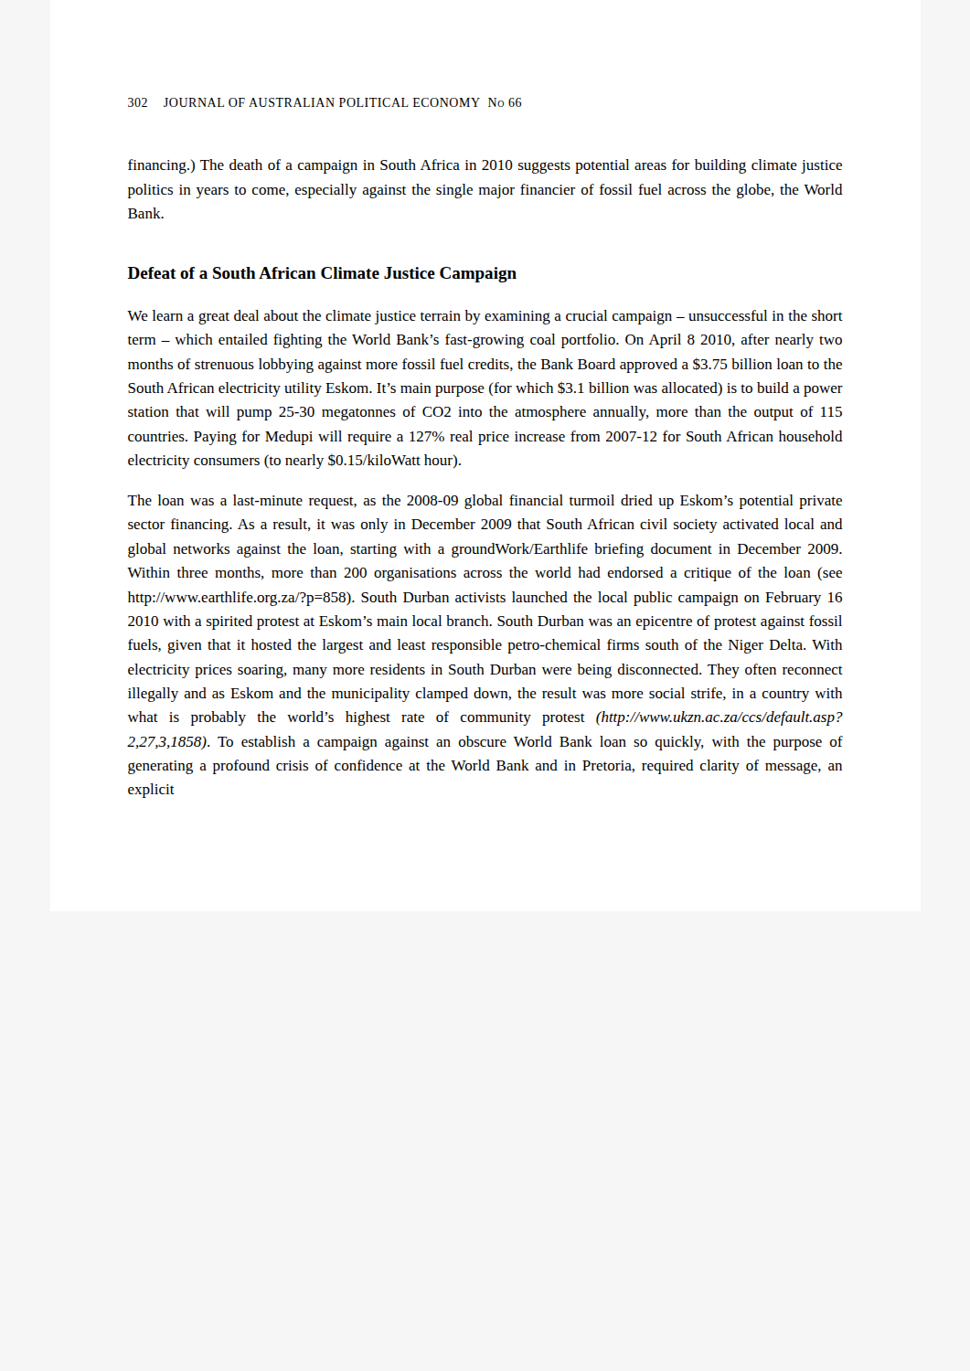302 JOURNAL OF AUSTRALIAN POLITICAL ECONOMY No 66
financing.) The death of a campaign in South Africa in 2010 suggests potential areas for building climate justice politics in years to come, especially against the single major financier of fossil fuel across the globe, the World Bank.
Defeat of a South African Climate Justice Campaign
We learn a great deal about the climate justice terrain by examining a crucial campaign – unsuccessful in the short term – which entailed fighting the World Bank’s fast-growing coal portfolio. On April 8 2010, after nearly two months of strenuous lobbying against more fossil fuel credits, the Bank Board approved a $3.75 billion loan to the South African electricity utility Eskom. It’s main purpose (for which $3.1 billion was allocated) is to build a power station that will pump 25-30 megatonnes of CO2 into the atmosphere annually, more than the output of 115 countries. Paying for Medupi will require a 127% real price increase from 2007-12 for South African household electricity consumers (to nearly $0.15/kiloWatt hour).
The loan was a last-minute request, as the 2008-09 global financial turmoil dried up Eskom’s potential private sector financing. As a result, it was only in December 2009 that South African civil society activated local and global networks against the loan, starting with a groundWork/Earthlife briefing document in December 2009. Within three months, more than 200 organisations across the world had endorsed a critique of the loan (see http://www.earthlife.org.za/?p=858). South Durban activists launched the local public campaign on February 16 2010 with a spirited protest at Eskom’s main local branch. South Durban was an epicentre of protest against fossil fuels, given that it hosted the largest and least responsible petro-chemical firms south of the Niger Delta. With electricity prices soaring, many more residents in South Durban were being disconnected. They often reconnect illegally and as Eskom and the municipality clamped down, the result was more social strife, in a country with what is probably the world’s highest rate of community protest (http://www.ukzn.ac.za/ccs/default.asp?2,27,3,1858). To establish a campaign against an obscure World Bank loan so quickly, with the purpose of generating a profound crisis of confidence at the World Bank and in Pretoria, required clarity of message, an explicit